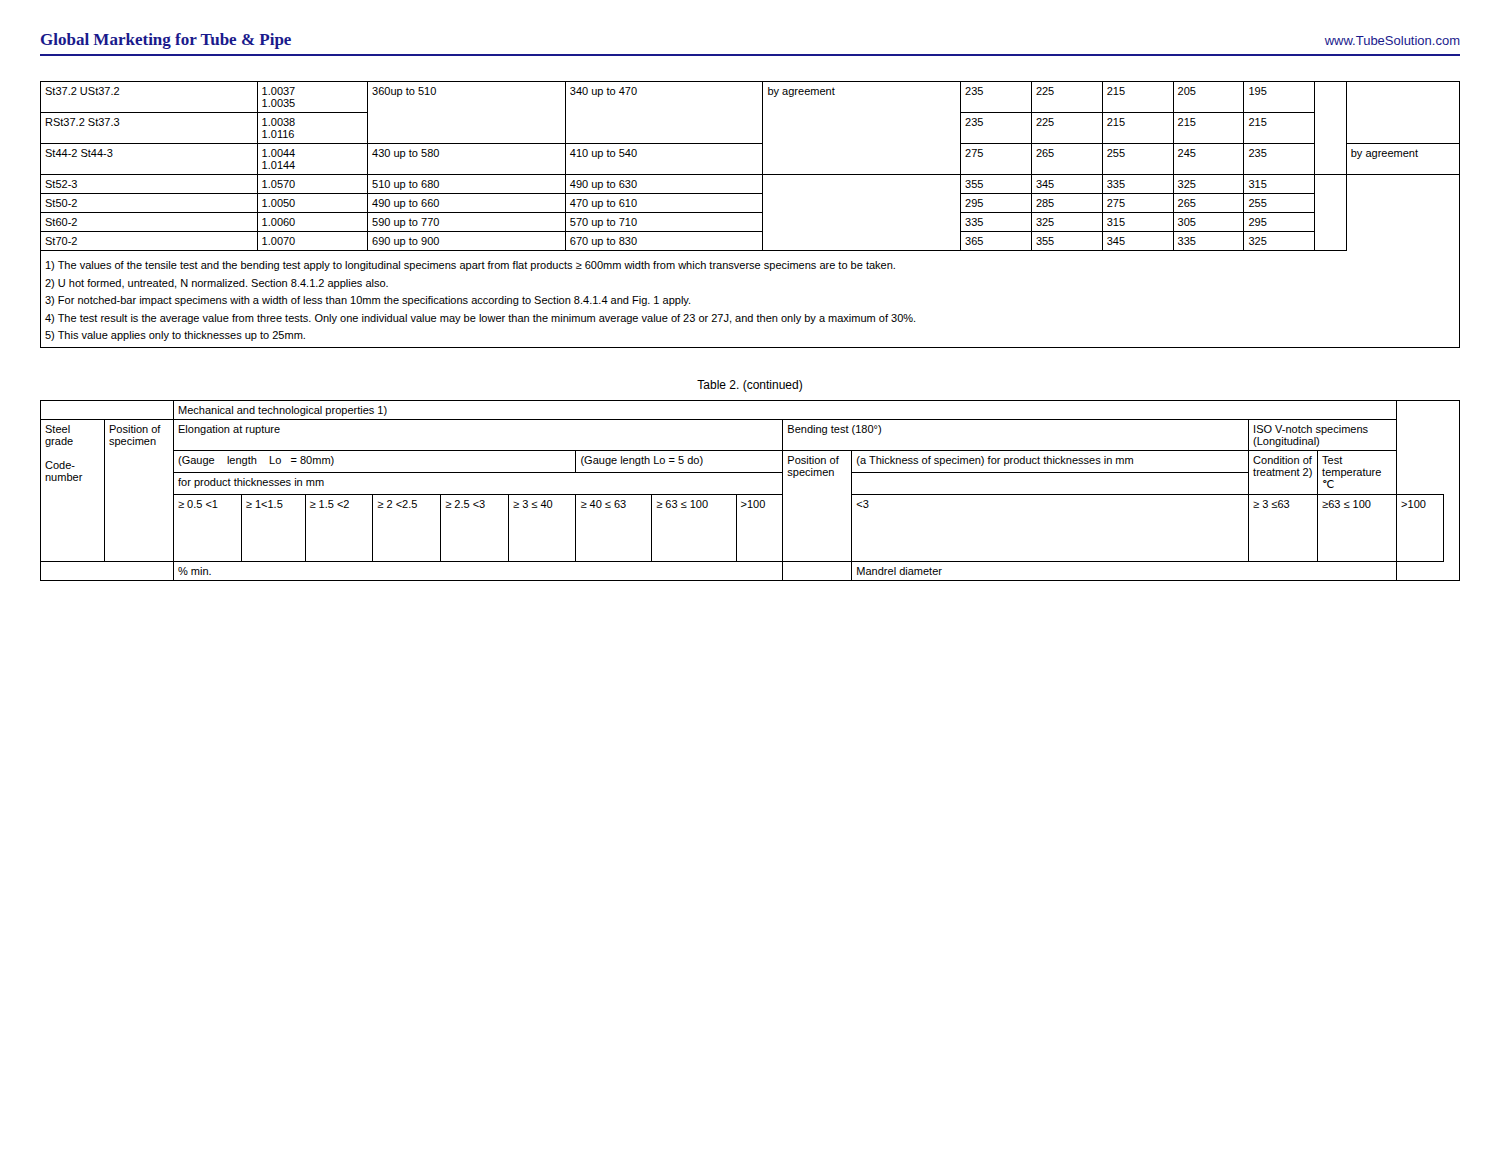Global Marketing for Tube & Pipe www.TubeSolution.com
| St37.2 USt37.2 | 1.0037 1.0035 | 360up to 510 | 340 up to 470 | by agreement | 235 | 225 | 215 | 205 | 195 | |
| RSt37.2 St37.3 | 1.0038 1.0116 | 235 | 225 | 215 | 215 | 215 |
| St44-2 St44-3 | 1.0044 1.0144 | 430 up to 580 | 410 up to 540 | 275 | 265 | 255 | 245 | 235 | by agreement |
| St52-3 | 1.0570 | 510 up to 680 | 490 up to 630 | | 355 | 345 | 335 | 325 | 315 | |
| St50-2 | 1.0050 | 490 up to 660 | 470 up to 610 | 295 | 285 | 275 | 265 | 255 |
| St60-2 | 1.0060 | 590 up to 770 | 570 up to 710 | 335 | 325 | 315 | 305 | 295 |
| St70-2 | 1.0070 | 690 up to 900 | 670 up to 830 | 365 | 355 | 345 | 335 | 325 |
| 1) The values of the tensile test and the bending test apply to longitudinal specimens apart from flat products ≥ 600mm width from which transverse specimens are to be taken. 2) U hot formed, untreated, N normalized. Section 8.4.1.2 applies also. 3) For notched-bar impact specimens with a width of less than 10mm the specifications according to Section 8.4.1.4 and Fig. 1 apply. 4) The test result is the average value from three tests. Only one individual value may be lower than the minimum average value of 23 or 27J, and then only by a maximum of 30%. 5) This value applies only to thicknesses up to 25mm. |
Table 2. (continued)
| | Mechanical and technological properties 1) |
| Steel grade Code-number | Position of specimen | Elongation at rupture | Bending test (180°) | ISO V-notch specimens (Longitudinal) |
| (Gauge length Lo = 80mm) | (Gauge length Lo = 5 do) | Position of specimen | (a Thickness of specimen) for product thicknesses in mm | Condition of treatment 2) | Test temperature ℃ |
| for product thicknesses in mm | | | |
| ≥ 0.5 <1 | ≥ 1<1.5 | ≥ 1.5 <2 | ≥ 2 <2.5 | ≥ 2.5 <3 | ≥ 3 ≤ 40 | ≥ 40 ≤ 63 | ≥ 63 ≤ 100 | >100 | <3 | ≥ 3 ≤63 | ≥63 ≤ 100 | >100 |
| | % min. | | Mandrel diameter |